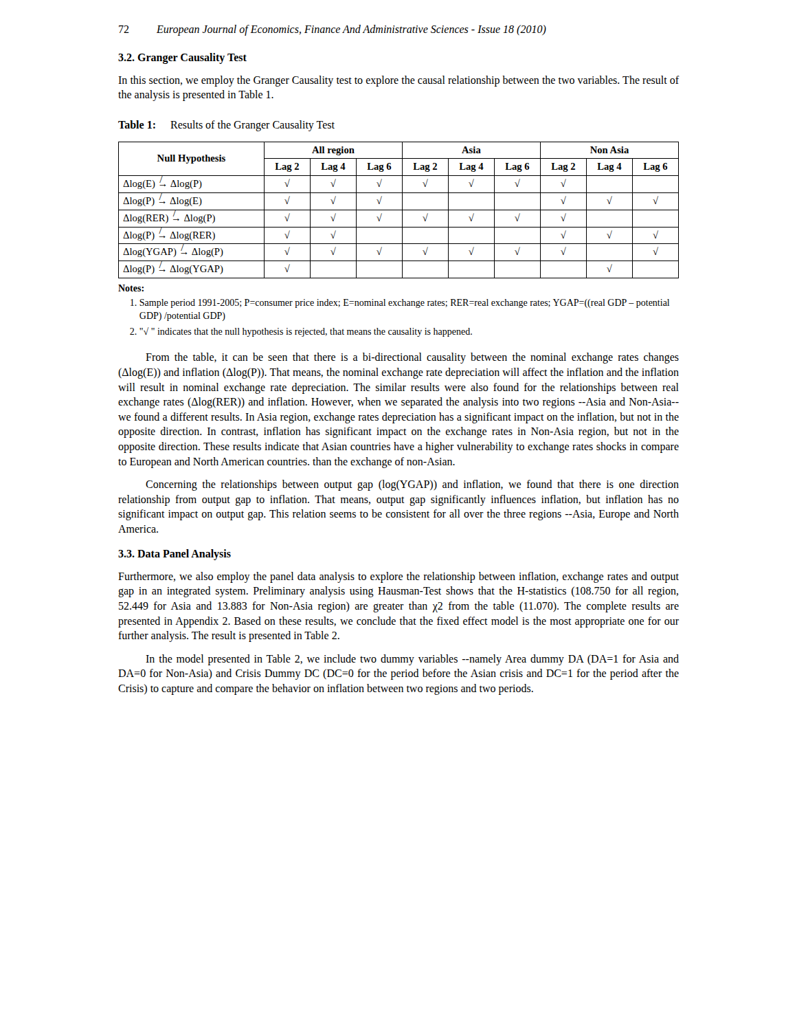72 European Journal of Economics, Finance And Administrative Sciences - Issue 18 (2010)
3.2. Granger Causality Test
In this section, we employ the Granger Causality test to explore the causal relationship between the two variables. The result of the analysis is presented in Table 1.
Table 1: Results of the Granger Causality Test
| Null Hypothesis | All region | Asia | Non Asia |
| --- | --- | --- | --- |
| Lag 2 | Lag 4 | Lag 6 | Lag 2 | Lag 4 | Lag 6 | Lag 2 | Lag 4 | Lag 6 |
| Δlog(E) → / Δlog(P) | √ | √ | √ | √ | √ | √ | √ | | |
| Δlog(P) → / Δlog(E) | √ | √ | √ | | | | √ | √ | √ |
| Δlog(RER) → / Δlog(P) | √ | √ | √ | √ | √ | √ | √ | | |
| Δlog(P) → / Δlog(RER) | √ | √ | | | | | √ | √ | √ |
| Δlog(YGAP) → / Δlog(P) | √ | √ | √ | √ | √ | √ | √ | | √ |
| Δlog(P) → / Δlog(YGAP) | √ | | | | | | | √ | |
Notes:
Sample period 1991-2005; P=consumer price index; E=nominal exchange rates; RER=real exchange rates; YGAP=((real GDP – potential GDP) /potential GDP)
"√ " indicates that the null hypothesis is rejected, that means the causality is happened.
From the table, it can be seen that there is a bi-directional causality between the nominal exchange rates changes (Δlog(E)) and inflation (Δlog(P)). That means, the nominal exchange rate depreciation will affect the inflation and the inflation will result in nominal exchange rate depreciation. The similar results were also found for the relationships between real exchange rates (Δlog(RER)) and inflation. However, when we separated the analysis into two regions --Asia and Non-Asia-- we found a different results. In Asia region, exchange rates depreciation has a significant impact on the inflation, but not in the opposite direction. In contrast, inflation has significant impact on the exchange rates in Non-Asia region, but not in the opposite direction. These results indicate that Asian countries have a higher vulnerability to exchange rates shocks in compare to European and North American countries. than the exchange of non-Asian.
Concerning the relationships between output gap (log(YGAP)) and inflation, we found that there is one direction relationship from output gap to inflation. That means, output gap significantly influences inflation, but inflation has no significant impact on output gap. This relation seems to be consistent for all over the three regions --Asia, Europe and North America.
3.3. Data Panel Analysis
Furthermore, we also employ the panel data analysis to explore the relationship between inflation, exchange rates and output gap in an integrated system. Preliminary analysis using Hausman-Test shows that the H-statistics (108.750 for all region, 52.449 for Asia and 13.883 for Non-Asia region) are greater than χ2 from the table (11.070). The complete results are presented in Appendix 2. Based on these results, we conclude that the fixed effect model is the most appropriate one for our further analysis. The result is presented in Table 2.
In the model presented in Table 2, we include two dummy variables --namely Area dummy DA (DA=1 for Asia and DA=0 for Non-Asia) and Crisis Dummy DC (DC=0 for the period before the Asian crisis and DC=1 for the period after the Crisis) to capture and compare the behavior on inflation between two regions and two periods.